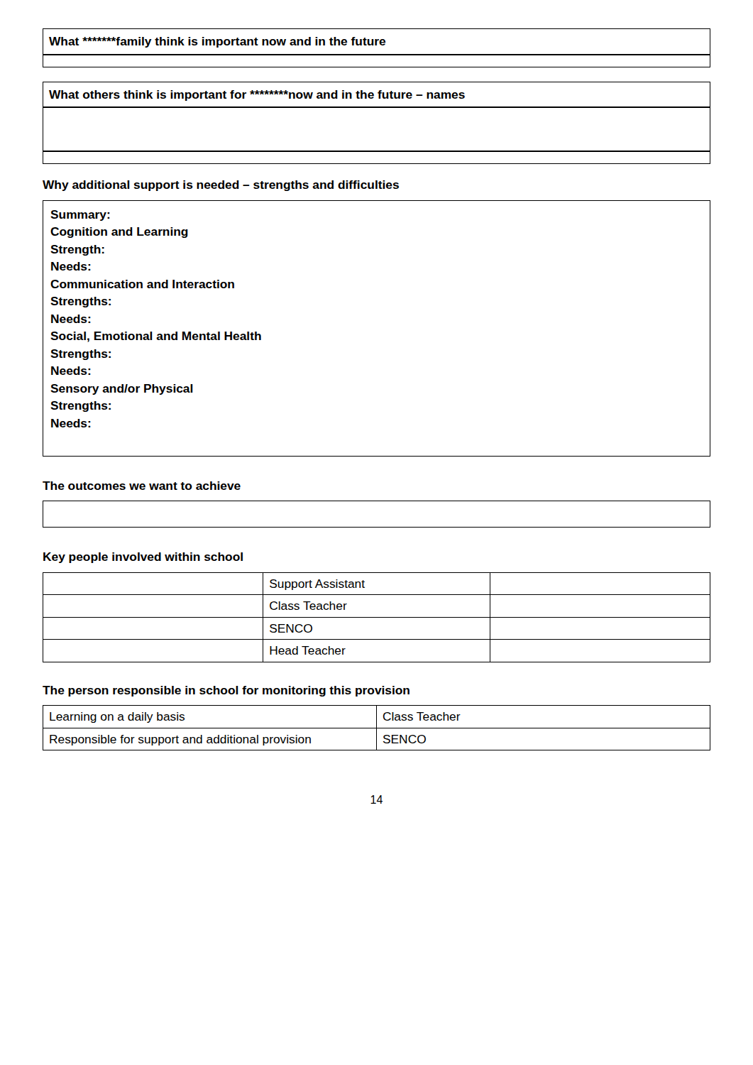What *******family think is important now and in the future
What others think is important for ********now and in the future – names
Why additional support is needed – strengths and difficulties
Summary:
Cognition and Learning
Strength:
Needs:
Communication and Interaction
Strengths:
Needs:
Social, Emotional and Mental Health
Strengths:
Needs:
Sensory and/or Physical
Strengths:
Needs:
The outcomes we want to achieve
Key people involved within school
| | Support Assistant | |
| | Class Teacher | |
| | SENCO | |
| | Head Teacher | |
The person responsible in school for monitoring this provision
| Learning on a daily basis | Class Teacher |
| Responsible for support and additional provision | SENCO |
14